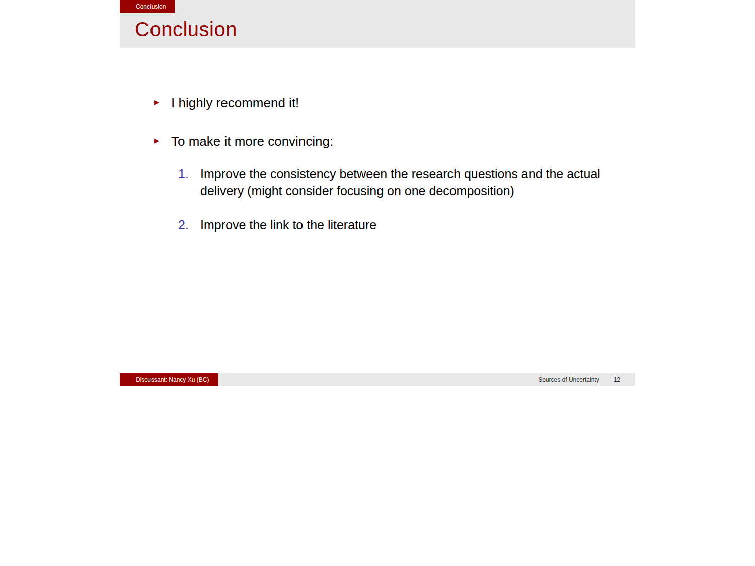Conclusion
Conclusion
I highly recommend it!
To make it more convincing:
Improve the consistency between the research questions and the actual delivery (might consider focusing on one decomposition)
Improve the link to the literature
Discussant: Nancy Xu (BC)
Sources of Uncertainty
12